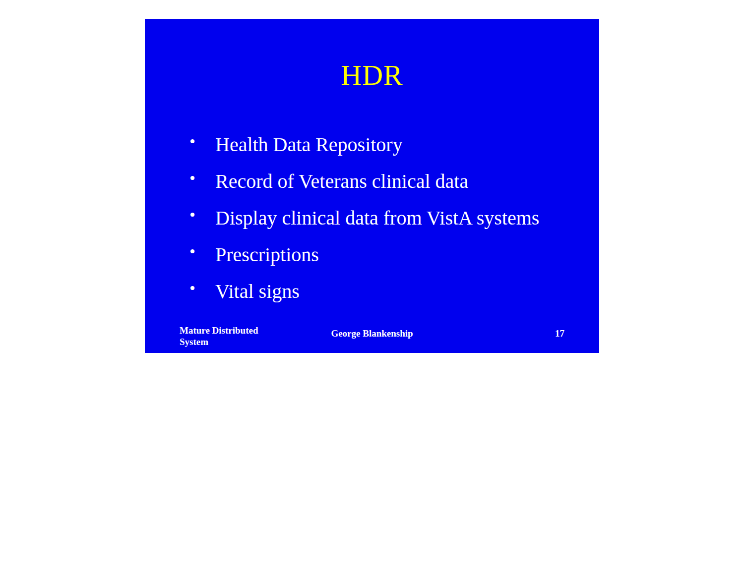HDR
Health Data Repository
Record of Veterans clinical data
Display clinical data from VistA systems
Prescriptions
Vital signs
Mature Distributed System
George Blankenship
17